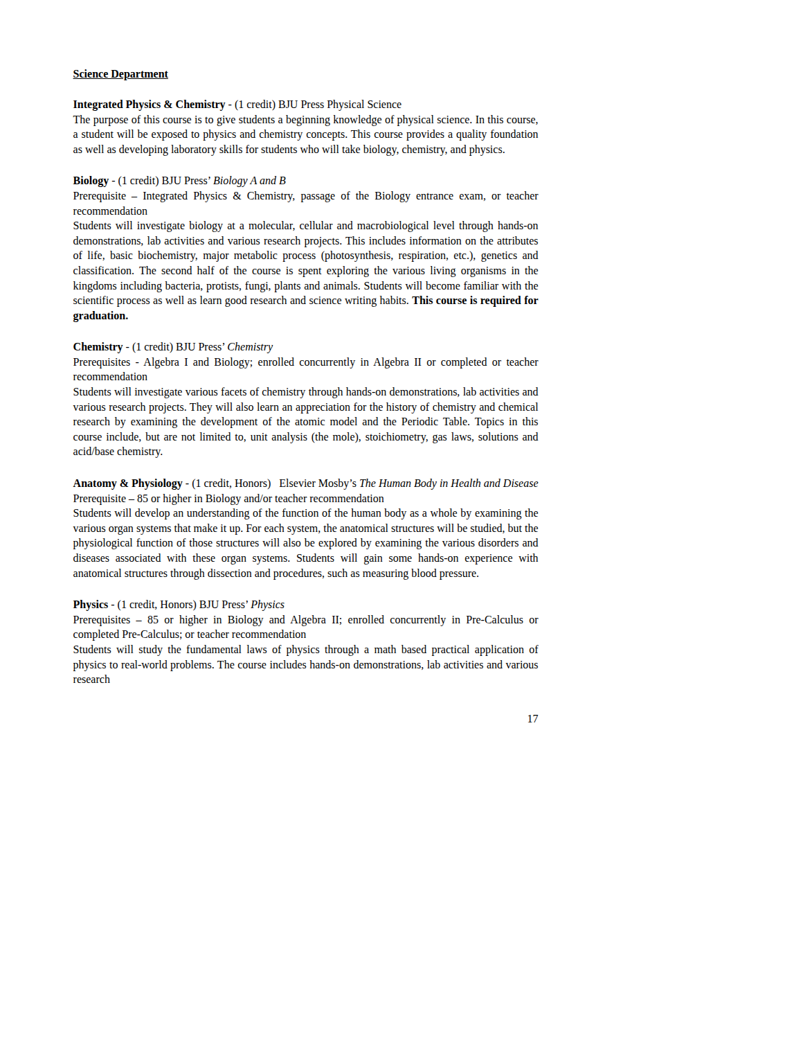Science Department
Integrated Physics & Chemistry - (1 credit) BJU Press Physical Science
The purpose of this course is to give students a beginning knowledge of physical science. In this course, a student will be exposed to physics and chemistry concepts. This course provides a quality foundation as well as developing laboratory skills for students who will take biology, chemistry, and physics.
Biology - (1 credit) BJU Press’ Biology A and B
Prerequisite – Integrated Physics & Chemistry, passage of the Biology entrance exam, or teacher recommendation
Students will investigate biology at a molecular, cellular and macrobiological level through hands-on demonstrations, lab activities and various research projects. This includes information on the attributes of life, basic biochemistry, major metabolic process (photosynthesis, respiration, etc.), genetics and classification. The second half of the course is spent exploring the various living organisms in the kingdoms including bacteria, protists, fungi, plants and animals. Students will become familiar with the scientific process as well as learn good research and science writing habits. This course is required for graduation.
Chemistry - (1 credit) BJU Press’ Chemistry
Prerequisites - Algebra I and Biology; enrolled concurrently in Algebra II or completed or teacher recommendation
Students will investigate various facets of chemistry through hands-on demonstrations, lab activities and various research projects. They will also learn an appreciation for the history of chemistry and chemical research by examining the development of the atomic model and the Periodic Table. Topics in this course include, but are not limited to, unit analysis (the mole), stoichiometry, gas laws, solutions and acid/base chemistry.
Anatomy & Physiology - (1 credit, Honors) Elsevier Mosby’s The Human Body in Health and Disease
Prerequisite – 85 or higher in Biology and/or teacher recommendation
Students will develop an understanding of the function of the human body as a whole by examining the various organ systems that make it up. For each system, the anatomical structures will be studied, but the physiological function of those structures will also be explored by examining the various disorders and diseases associated with these organ systems. Students will gain some hands-on experience with anatomical structures through dissection and procedures, such as measuring blood pressure.
Physics - (1 credit, Honors) BJU Press’ Physics
Prerequisites – 85 or higher in Biology and Algebra II; enrolled concurrently in Pre-Calculus or completed Pre-Calculus; or teacher recommendation
Students will study the fundamental laws of physics through a math based practical application of physics to real-world problems. The course includes hands-on demonstrations, lab activities and various research
17